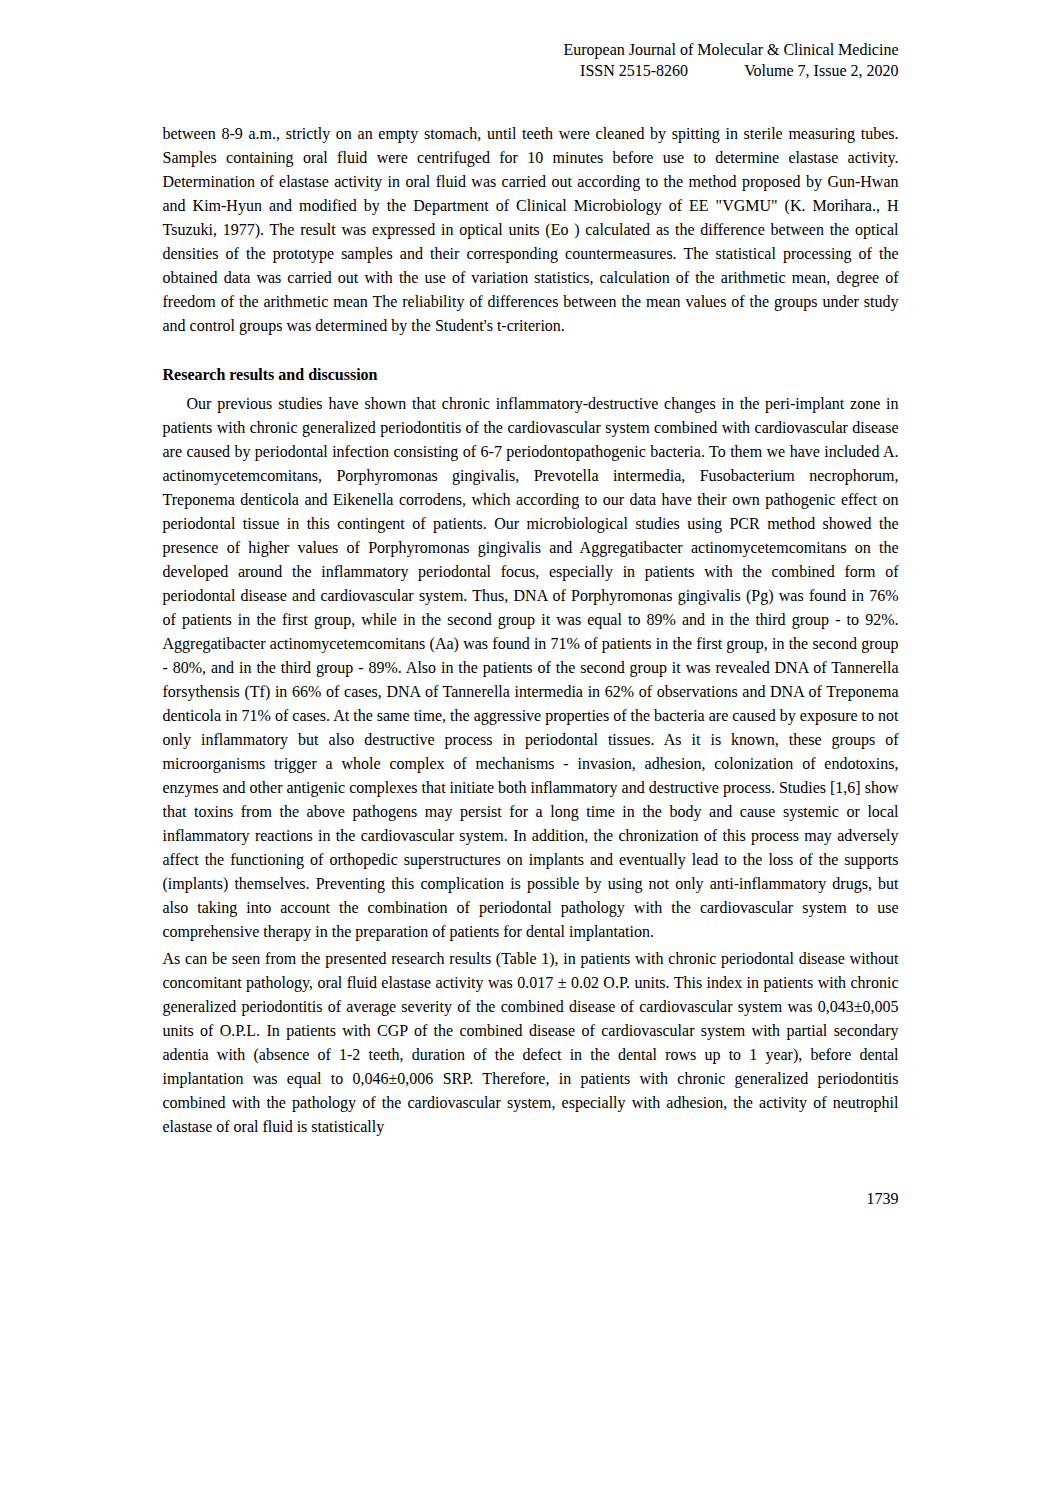European Journal of Molecular & Clinical Medicine ISSN 2515-8260 Volume 7, Issue 2, 2020
between 8-9 a.m., strictly on an empty stomach, until teeth were cleaned by spitting in sterile measuring tubes. Samples containing oral fluid were centrifuged for 10 minutes before use to determine elastase activity. Determination of elastase activity in oral fluid was carried out according to the method proposed by Gun-Hwan and Kim-Hyun and modified by the Department of Clinical Microbiology of EE "VGMU" (K. Morihara., H Tsuzuki, 1977). The result was expressed in optical units (Eo ) calculated as the difference between the optical densities of the prototype samples and their corresponding countermeasures. The statistical processing of the obtained data was carried out with the use of variation statistics, calculation of the arithmetic mean, degree of freedom of the arithmetic mean The reliability of differences between the mean values of the groups under study and control groups was determined by the Student's t-criterion.
Research results and discussion
Our previous studies have shown that chronic inflammatory-destructive changes in the peri-implant zone in patients with chronic generalized periodontitis of the cardiovascular system combined with cardiovascular disease are caused by periodontal infection consisting of 6-7 periodontopathogenic bacteria. To them we have included A. actinomycetemcomitans, Porphyromonas gingivalis, Prevotella intermedia, Fusobacterium necrophorum, Treponema denticola and Eikenella corrodens, which according to our data have their own pathogenic effect on periodontal tissue in this contingent of patients. Our microbiological studies using PCR method showed the presence of higher values of Porphyromonas gingivalis and Aggregatibacter actinomycetemcomitans on the developed around the inflammatory periodontal focus, especially in patients with the combined form of periodontal disease and cardiovascular system. Thus, DNA of Porphyromonas gingivalis (Pg) was found in 76% of patients in the first group, while in the second group it was equal to 89% and in the third group - to 92%. Aggregatibacter actinomycetemcomitans (Aa) was found in 71% of patients in the first group, in the second group - 80%, and in the third group - 89%. Also in the patients of the second group it was revealed DNA of Tannerella forsythensis (Tf) in 66% of cases, DNA of Tannerella intermedia in 62% of observations and DNA of Treponema denticola in 71% of cases. At the same time, the aggressive properties of the bacteria are caused by exposure to not only inflammatory but also destructive process in periodontal tissues. As it is known, these groups of microorganisms trigger a whole complex of mechanisms - invasion, adhesion, colonization of endotoxins, enzymes and other antigenic complexes that initiate both inflammatory and destructive process. Studies [1,6] show that toxins from the above pathogens may persist for a long time in the body and cause systemic or local inflammatory reactions in the cardiovascular system. In addition, the chronization of this process may adversely affect the functioning of orthopedic superstructures on implants and eventually lead to the loss of the supports (implants) themselves. Preventing this complication is possible by using not only anti-inflammatory drugs, but also taking into account the combination of periodontal pathology with the cardiovascular system to use comprehensive therapy in the preparation of patients for dental implantation.
As can be seen from the presented research results (Table 1), in patients with chronic periodontal disease without concomitant pathology, oral fluid elastase activity was 0.017 ± 0.02 O.P. units. This index in patients with chronic generalized periodontitis of average severity of the combined disease of cardiovascular system was 0,043±0,005 units of O.P.L. In patients with CGP of the combined disease of cardiovascular system with partial secondary adentia with (absence of 1-2 teeth, duration of the defect in the dental rows up to 1 year), before dental implantation was equal to 0,046±0,006 SRP. Therefore, in patients with chronic generalized periodontitis combined with the pathology of the cardiovascular system, especially with adhesion, the activity of neutrophil elastase of oral fluid is statistically
1739